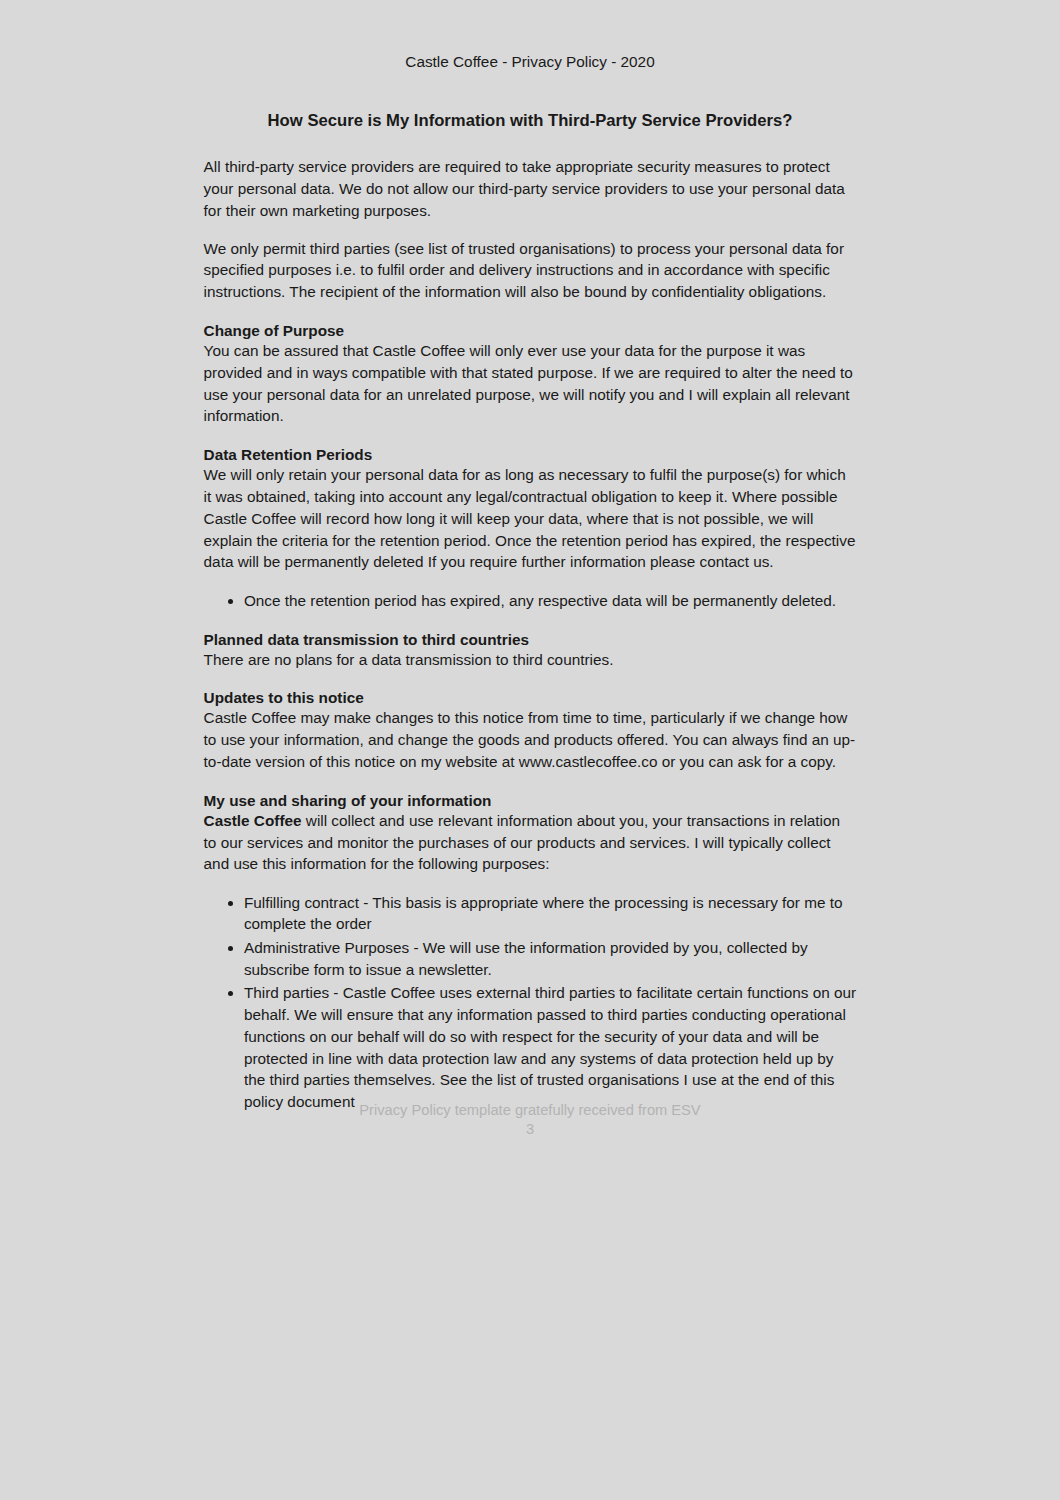Castle Coffee - Privacy Policy - 2020
How Secure is My Information with Third-Party Service Providers?
All third-party service providers are required to take appropriate security measures to protect your personal data. We do not allow our third-party service providers to use your personal data for their own marketing purposes.
We only permit third parties (see list of trusted organisations) to process your personal data for specified purposes i.e. to fulfil order and delivery instructions and in accordance with specific instructions. The recipient of the information will also be bound by confidentiality obligations.
Change of Purpose
You can be assured that Castle Coffee will only ever use your data for the purpose it was provided and in ways compatible with that stated purpose. If we are required to alter the need to use your personal data for an unrelated purpose, we will notify you and I will explain all relevant information.
Data Retention Periods
We will only retain your personal data for as long as necessary to fulfil the purpose(s) for which it was obtained, taking into account any legal/contractual obligation to keep it. Where possible Castle Coffee will record how long it will keep your data, where that is not possible, we will explain the criteria for the retention period. Once the retention period has expired, the respective data will be permanently deleted If you require further information please contact us.
Once the retention period has expired, any respective data will be permanently deleted.
Planned data transmission to third countries
There are no plans for a data transmission to third countries.
Updates to this notice
Castle Coffee may make changes to this notice from time to time, particularly if we change how to use your information, and change the goods and products offered. You can always find an up-to-date version of this notice on my website at www.castlecoffee.co or you can ask for a copy.
My use and sharing of your information
Castle Coffee will collect and use relevant information about you, your transactions in relation to our services and monitor the purchases of our products and services. I will typically collect and use this information for the following purposes:
Fulfilling contract - This basis is appropriate where the processing is necessary for me to complete the order
Administrative Purposes - We will use the information provided by you, collected by subscribe form to issue a newsletter.
Third parties - Castle Coffee uses external third parties to facilitate certain functions on our behalf. We will ensure that any information passed to third parties conducting operational functions on our behalf will do so with respect for the security of your data and will be protected in line with data protection law and any systems of data protection held up by the third parties themselves. See the list of trusted organisations I use at the end of this policy document
Privacy Policy template gratefully received from ESV 3